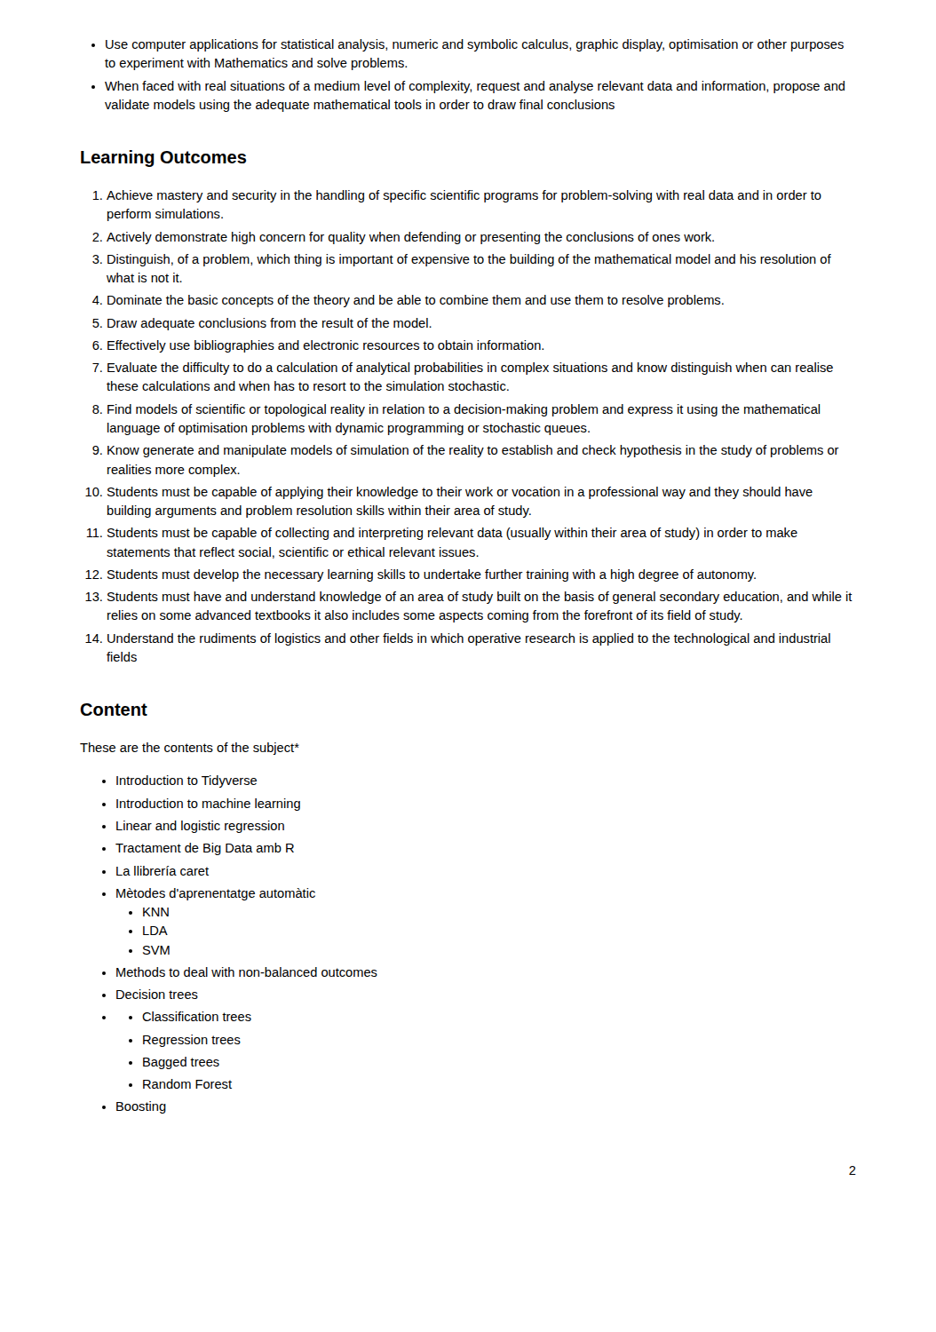Use computer applications for statistical analysis, numeric and symbolic calculus, graphic display, optimisation or other purposes to experiment with Mathematics and solve problems.
When faced with real situations of a medium level of complexity, request and analyse relevant data and information, propose and validate models using the adequate mathematical tools in order to draw final conclusions
Learning Outcomes
Achieve mastery and security in the handling of specific scientific programs for problem-solving with real data and in order to perform simulations.
Actively demonstrate high concern for quality when defending or presenting the conclusions of ones work.
Distinguish, of a problem, which thing is important of expensive to the building of the mathematical model and his resolution of what is not it.
Dominate the basic concepts of the theory and be able to combine them and use them to resolve problems.
Draw adequate conclusions from the result of the model.
Effectively use bibliographies and electronic resources to obtain information.
Evaluate the difficulty to do a calculation of analytical probabilities in complex situations and know distinguish when can realise these calculations and when has to resort to the simulation stochastic.
Find models of scientific or topological reality in relation to a decision-making problem and express it using the mathematical language of optimisation problems with dynamic programming or stochastic queues.
Know generate and manipulate models of simulation of the reality to establish and check hypothesis in the study of problems or realities more complex.
Students must be capable of applying their knowledge to their work or vocation in a professional way and they should have building arguments and problem resolution skills within their area of study.
Students must be capable of collecting and interpreting relevant data (usually within their area of study) in order to make statements that reflect social, scientific or ethical relevant issues.
Students must develop the necessary learning skills to undertake further training with a high degree of autonomy.
Students must have and understand knowledge of an area of study built on the basis of general secondary education, and while it relies on some advanced textbooks it also includes some aspects coming from the forefront of its field of study.
Understand the rudiments of logistics and other fields in which operative research is applied to the technological and industrial fields
Content
These are the contents of the subject*
Introduction to Tidyverse
Introduction to machine learning
Linear and logistic regression
Tractament de Big Data amb R
La llibrería caret
Mètodes d'aprenentatge automàtic
KNN
LDA
SVM
Methods to deal with non-balanced outcomes
Decision trees
Classification trees
Regression trees
Bagged trees
Random Forest
Boosting
2